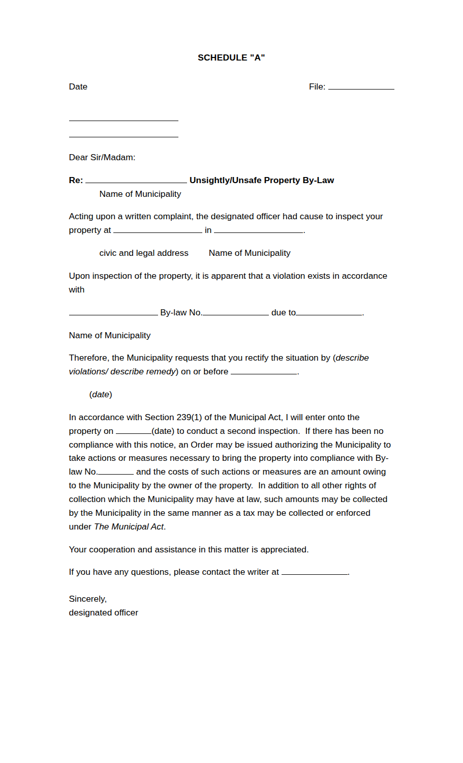SCHEDULE "A"
Date File:
Dear Sir/Madam:
Re: Unsightly/Unsafe Property By-Law
Name of Municipality
Acting upon a written complaint, the designated officer had cause to inspect your property at in .
civic and legal address Name of Municipality
Upon inspection of the property, it is apparent that a violation exists in accordance with
By-law No. due to .
Name of Municipality
Therefore, the Municipality requests that you rectify the situation by (describe violations/ describe remedy) on or before .
(date)
In accordance with Section 239(1) of the Municipal Act, I will enter onto the property on (date) to conduct a second inspection. If there has been no compliance with this notice, an Order may be issued authorizing the Municipality to take actions or measures necessary to bring the property into compliance with By-law No. and the costs of such actions or measures are an amount owing to the Municipality by the owner of the property. In addition to all other rights of collection which the Municipality may have at law, such amounts may be collected by the Municipality in the same manner as a tax may be collected or enforced under The Municipal Act.
Your cooperation and assistance in this matter is appreciated.
If you have any questions, please contact the writer at .
Sincerely,
designated officer